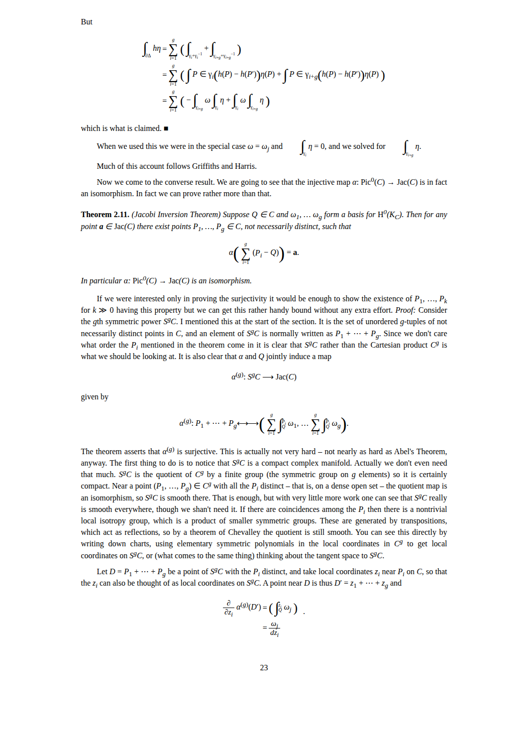But
| ∫ ∂Δ hη | = | g ∑ i =1 ( ∫ γ i +γ i −1 + ∫ γ i + g +γ i + g −1 ) |
| | = | g ∑ i =1 ( ∫ P ∈ γ i ( h ( P ) − h ( P ′) ) η ( P ) + ∫ P ∈ γ i + g ( h ( P ) − h ( P ′) ) η ( P ) ) |
| | = | g ∑ i =1 ( − ∫ γ i + g ω ∫ γ i η + ∫ γ i ω ∫ γ i + g η ) |
which is what is claimed. ■
When we used this we were in the special case ω = ωj and ∫γi η = 0, and we solved for ∫γi+g η.
Much of this account follows Griffiths and Harris.
Now we come to the converse result. We are going to see that the injective map α: Pic0(C) → Jac(C) is in fact an isomorphism. In fact we can prove rather more than that.
Theorem 2.11. (Jacobi Inversion Theorem) Suppose Q ∈ C and ω1, … ωg form a basis for H0(KC). Then for any point a ∈ Jac(C) there exist points P1, …, Pg ∈ C, not necessarily distinct, such that
α( g∑i=1 (Pi − Q)) = a.
In particular α: Pic0(C) → Jac(C) is an isomorphism.
If we were interested only in proving the surjectivity it would be enough to show the existence of P1, …, Pk for k ≫ 0 having this property but we can get this rather handy bound without any extra effort. Proof: Consider the gth symmetric power SgC. I mentioned this at the start of the section. It is the set of unordered g-tuples of not necessarily distinct points in C, and an element of SgC is normally written as P1 + ⋯ + Pg. Since we don't care what order the Pi mentioned in the theorem come in it is clear that SgC rather than the Cartesian product Cg is what we should be looking at. It is also clear that α and Q jointly induce a map
α(g): SgC ⟶ Jac(C)
given by
α(g): P1 + ⋯ + Pg⟷⟶( g∑i=1 ∫Pi Q ω1, … g∑i=1 ∫Pi Q ωg).
The theorem asserts that α(g) is surjective. This is actually not very hard – not nearly as hard as Abel's Theorem, anyway. The first thing to do is to notice that SgC is a compact complex manifold. Actually we don't even need that much. SgC is the quotient of Cg by a finite group (the symmetric group on g elements) so it is certainly compact. Near a point (P1, …, Pg) ∈ Cg with all the Pi distinct – that is, on a dense open set – the quotient map is an isomorphism, so SgC is smooth there. That is enough, but with very little more work one can see that SgC really is smooth everywhere, though we shan't need it. If there are coincidences among the Pi then there is a nontrivial local isotropy group, which is a product of smaller symmetric groups. These are generated by transpositions, which act as reflections, so by a theorem of Chevalley the quotient is still smooth. You can see this directly by writing down charts, using elementary symmetric polynomials in the local coordinates in Cg to get local coordinates on SgC, or (what comes to the same thing) thinking about the tangent space to SgC.
Let D = P1 + ⋯ + Pg be a point of SgC with the Pi distinct, and take local coordinates zi near Pi on C, so that the zi can also be thought of as local coordinates on SgC. A point near D is thus D′ = z1 + ⋯ + zg and
| ∂ ∂ z i α ( g ) ( D ′) | = | ( ∫ z i Q ω j ) | . |
| | = | ω j dz i | |
23